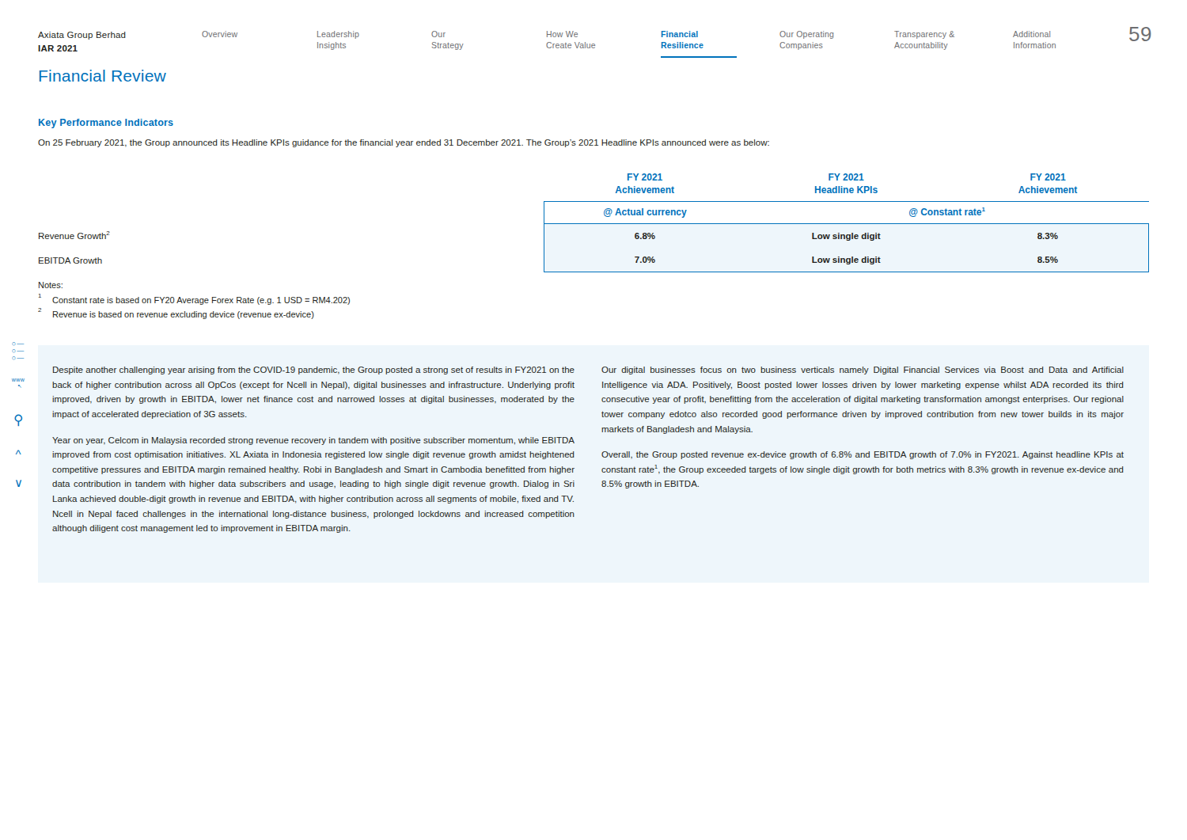Axiata Group Berhad
IAR 2021
Overview
Leadership
Insights
Our
Strategy
How We
Create Value
Financial
Resilience
Our Operating
Companies
Transparency &
Accountability
Additional
Information
59
Financial Review
Key Performance Indicators
On 25 February 2021, the Group announced its Headline KPIs guidance for the financial year ended 31 December 2021. The Group’s 2021 Headline KPIs announced were as below:
| | FY 2021 Achievement | FY 2021 Headline KPIs | FY 2021 Achievement |
| --- | --- | --- | --- |
| | @ Actual currency | @ Constant rate 1 |
| Revenue Growth 2 | 6.8% | Low single digit | 8.3% |
| EBITDA Growth | 7.0% | Low single digit | 8.5% |
Notes:
1 Constant rate is based on FY20 Average Forex Rate (e.g. 1 USD = RM4.202)
2 Revenue is based on revenue excluding device (revenue ex-device)
○— ○— ○—
www
↖
⚲
^
∨
Despite another challenging year arising from the COVID-19 pandemic, the Group posted a strong set of results in FY2021 on the back of higher contribution across all OpCos (except for Ncell in Nepal), digital businesses and infrastructure. Underlying profit improved, driven by growth in EBITDA, lower net finance cost and narrowed losses at digital businesses, moderated by the impact of accelerated depreciation of 3G assets.
Year on year, Celcom in Malaysia recorded strong revenue recovery in tandem with positive subscriber momentum, while EBITDA improved from cost optimisation initiatives. XL Axiata in Indonesia registered low single digit revenue growth amidst heightened competitive pressures and EBITDA margin remained healthy. Robi in Bangladesh and Smart in Cambodia benefitted from higher data contribution in tandem with higher data subscribers and usage, leading to high single digit revenue growth. Dialog in Sri Lanka achieved double-digit growth in revenue and EBITDA, with higher contribution across all segments of mobile, fixed and TV. Ncell in Nepal faced challenges in the international long-distance business, prolonged lockdowns and increased competition although diligent cost management led to improvement in EBITDA margin.
Our digital businesses focus on two business verticals namely Digital Financial Services via Boost and Data and Artificial Intelligence via ADA. Positively, Boost posted lower losses driven by lower marketing expense whilst ADA recorded its third consecutive year of profit, benefitting from the acceleration of digital marketing transformation amongst enterprises. Our regional tower company edotco also recorded good performance driven by improved contribution from new tower builds in its major markets of Bangladesh and Malaysia.
Overall, the Group posted revenue ex-device growth of 6.8% and EBITDA growth of 7.0% in FY2021. Against headline KPIs at constant rate1, the Group exceeded targets of low single digit growth for both metrics with 8.3% growth in revenue ex-device and 8.5% growth in EBITDA.